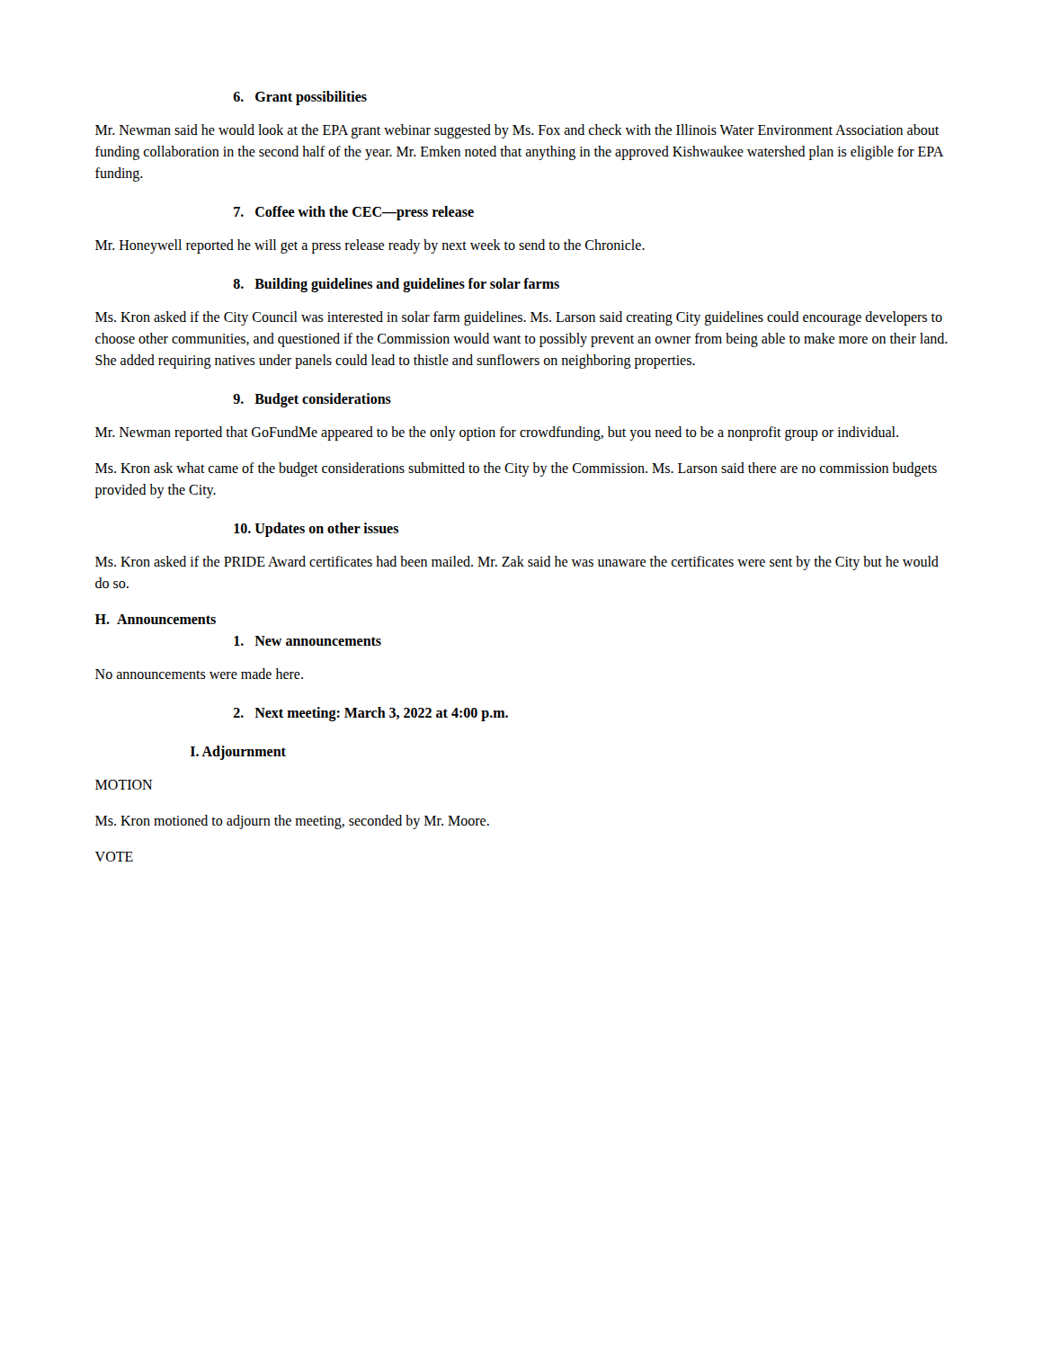6. Grant possibilities
Mr. Newman said he would look at the EPA grant webinar suggested by Ms. Fox and check with the Illinois Water Environment Association about funding collaboration in the second half of the year. Mr. Emken noted that anything in the approved Kishwaukee watershed plan is eligible for EPA funding.
7. Coffee with the CEC—press release
Mr. Honeywell reported he will get a press release ready by next week to send to the Chronicle.
8. Building guidelines and guidelines for solar farms
Ms. Kron asked if the City Council was interested in solar farm guidelines. Ms. Larson said creating City guidelines could encourage developers to choose other communities, and questioned if the Commission would want to possibly prevent an owner from being able to make more on their land. She added requiring natives under panels could lead to thistle and sunflowers on neighboring properties.
9. Budget considerations
Mr. Newman reported that GoFundMe appeared to be the only option for crowdfunding, but you need to be a nonprofit group or individual.
Ms. Kron ask what came of the budget considerations submitted to the City by the Commission. Ms. Larson said there are no commission budgets provided by the City.
10. Updates on other issues
Ms. Kron asked if the PRIDE Award certificates had been mailed. Mr. Zak said he was unaware the certificates were sent by the City but he would do so.
H. Announcements
1. New announcements
No announcements were made here.
2. Next meeting: March 3, 2022 at 4:00 p.m.
I. Adjournment
MOTION
Ms. Kron motioned to adjourn the meeting, seconded by Mr. Moore.
VOTE